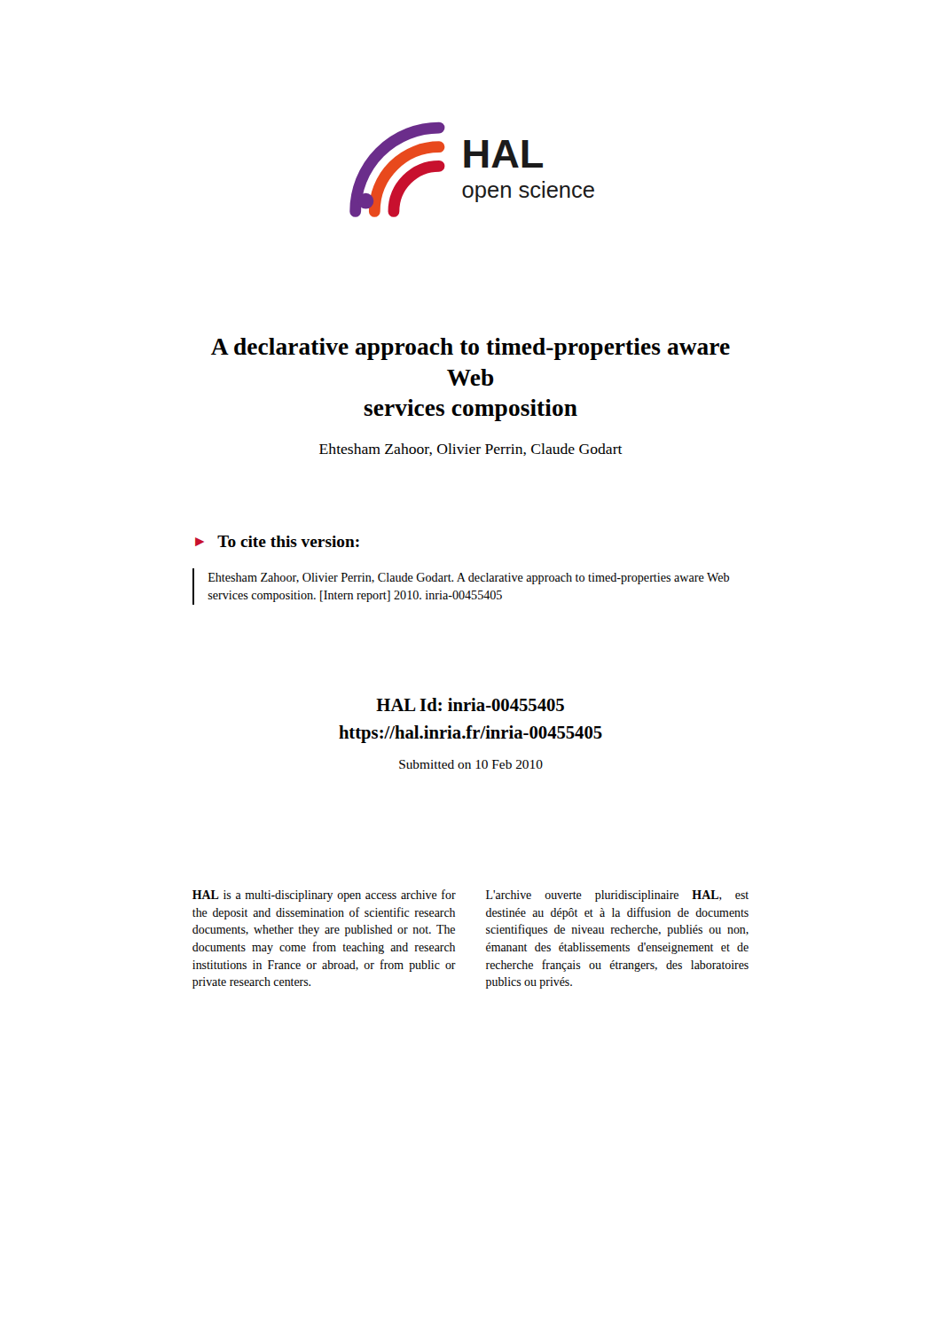HAL open science
A declarative approach to timed-properties aware Web
services composition
Ehtesham Zahoor, Olivier Perrin, Claude Godart
►To cite this version:
Ehtesham Zahoor, Olivier Perrin, Claude Godart. A declarative approach to timed-properties aware Web services composition. [Intern report] 2010. inria-00455405
HAL Id: inria-00455405
https://hal.inria.fr/inria-00455405
Submitted on 10 Feb 2010
HAL is a multi-disciplinary open access archive for the deposit and dissemination of scientific research documents, whether they are published or not. The documents may come from teaching and research institutions in France or abroad, or from public or private research centers.
L'archive ouverte pluridisciplinaire HAL, est destinée au dépôt et à la diffusion de documents scientifiques de niveau recherche, publiés ou non, émanant des établissements d'enseignement et de recherche français ou étrangers, des laboratoires publics ou privés.